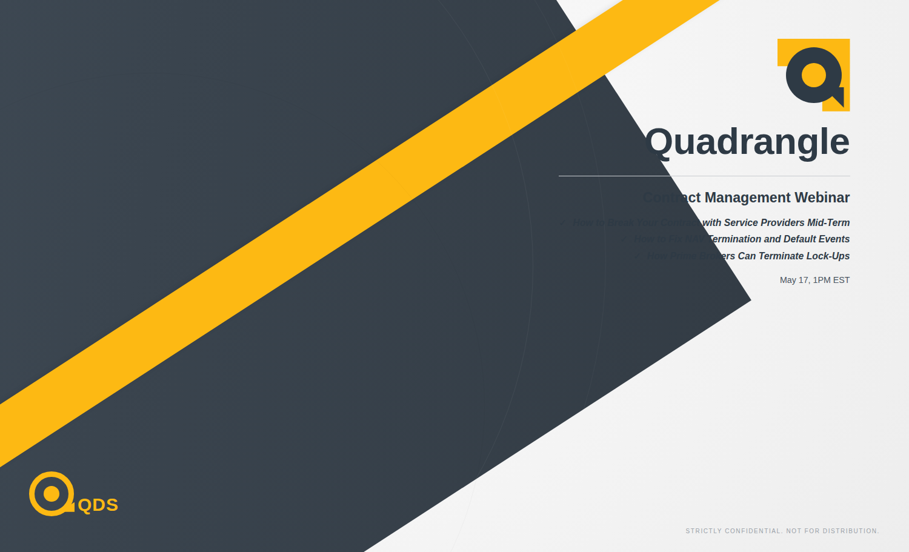Quadrangle
Contract Management Webinar
✓How to Break Your Contract with Service Providers Mid-Term
✓How to Fix NAV Termination and Default Events
✓How Prime Brokers Can Terminate Lock-Ups
May 17, 1PM EST
QDS
Strictly confidential. Not for distribution.